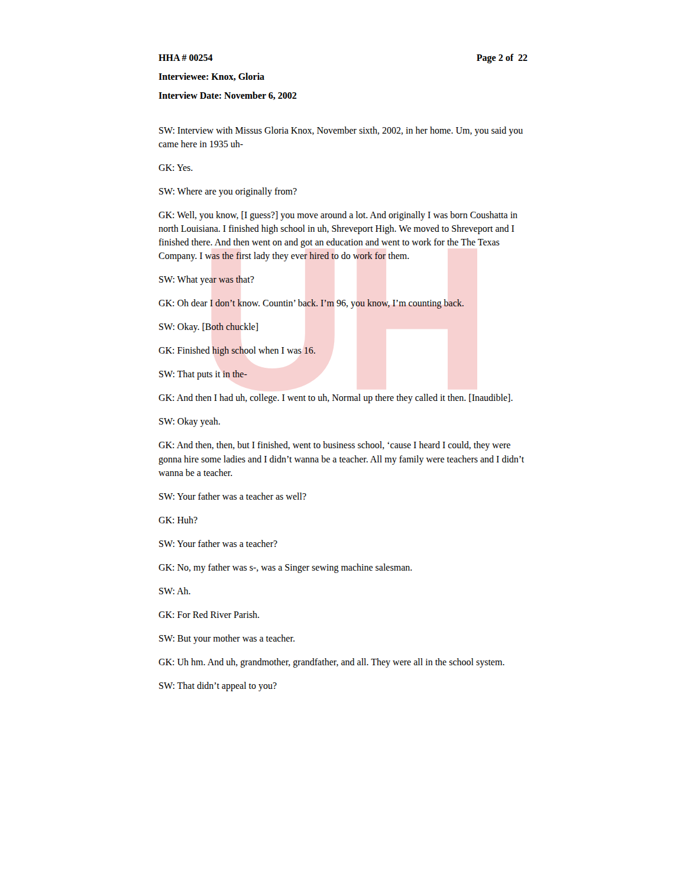UH
HHA # 00254 Page 2 of 22
Interviewee: Knox, Gloria
Interview Date: November 6, 2002
SW: Interview with Missus Gloria Knox, November sixth, 2002, in her home. Um, you said you came here in 1935 uh-
GK: Yes.
SW: Where are you originally from?
GK: Well, you know, [I guess?] you move around a lot. And originally I was born Coushatta in north Louisiana. I finished high school in uh, Shreveport High. We moved to Shreveport and I finished there. And then went on and got an education and went to work for the The Texas Company. I was the first lady they ever hired to do work for them.
SW: What year was that?
GK: Oh dear I don’t know. Countin’ back. I’m 96, you know, I’m counting back.
SW: Okay. [Both chuckle]
GK: Finished high school when I was 16.
SW: That puts it in the-
GK: And then I had uh, college. I went to uh, Normal up there they called it then. [Inaudible].
SW: Okay yeah.
GK: And then, then, but I finished, went to business school, ‘cause I heard I could, they were gonna hire some ladies and I didn’t wanna be a teacher. All my family were teachers and I didn’t wanna be a teacher.
SW: Your father was a teacher as well?
GK: Huh?
SW: Your father was a teacher?
GK: No, my father was s-, was a Singer sewing machine salesman.
SW: Ah.
GK: For Red River Parish.
SW: But your mother was a teacher.
GK: Uh hm. And uh, grandmother, grandfather, and all. They were all in the school system.
SW: That didn’t appeal to you?